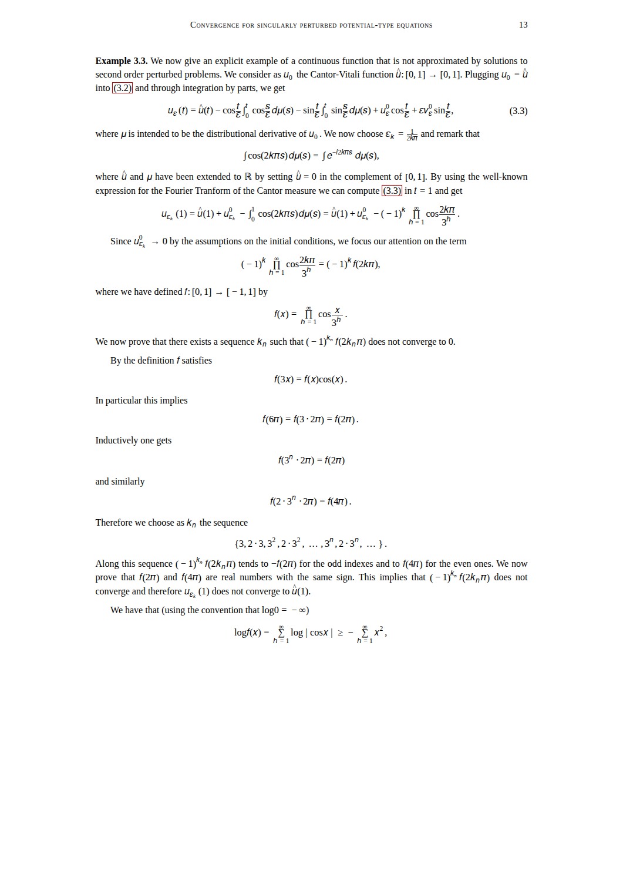Convergence for singularly perturbed potential-type equations 13
Example 3.3. We now give an explicit example of a continuous function that is not approximated by solutions to second order perturbed problems. We consider as u0 the Cantor-Vitali function u^:[0,1]→[0,1]. Plugging u0=u^ into (3.2) and through integration by parts, we get
uε(t) = u^(t) − costε ∫0t cossε dμ(s) − sintε ∫0t sinsε dμ(s) + uε0 costε + εvε0 sintε , (3.3)
where μ is intended to be the distributional derivative of u0. We now choose εk=12kπ and remark that
∫cos(2kπs) dμ(s) = ∫e−i2kπs dμ(s) ,
where u^ and μ have been extended to ℝ by setting u^=0 in the complement of [0,1]. By using the well-known expression for the Fourier Tranform of the Cantor measure we can compute (3.3) in t=1 and get
uεk(1) = u^(1) + uεk0 − ∫01 cos(2kπs) dμ(s) = u^(1) + uεk0 − (−1)k ∏h=1∞ cos2kπ3h .
Since uεk0→0 by the assumptions on the initial conditions, we focus our attention on the term
(−1)k ∏h=1∞ cos2kπ3h = (−1)k f(2kπ) ,
where we have defined f:[0,1]→[−1,1] by
f(x) = ∏h=1∞ cosx3h .
We now prove that there exists a sequence kn such that (−1)knf(2knπ) does not converge to 0.
By the definition f satisfies
f(3x) = f(x) cos(x) .
In particular this implies
f(6π) = f(3⋅2π) = f(2π) .
Inductively one gets
f(3n⋅2π) = f(2π)
and similarly
f(2⋅3n⋅2π) = f(4π) .
Therefore we choose as kn the sequence
{ 3, 2⋅3, 32, 2⋅32, …, 3n, 2⋅3n, … } .
Along this sequence (−1)knf(2knπ) tends to −f(2π) for the odd indexes and to f(4π) for the even ones. We now prove that f(2π) and f(4π) are real numbers with the same sign. This implies that (−1)knf(2knπ) does not converge and therefore uεk(1) does not converge to u^(1).
We have that (using the convention that log0=−∞)
logf(x) = ∑h=1∞ log|cosx| ≥ − ∑h=1∞ x2 ,